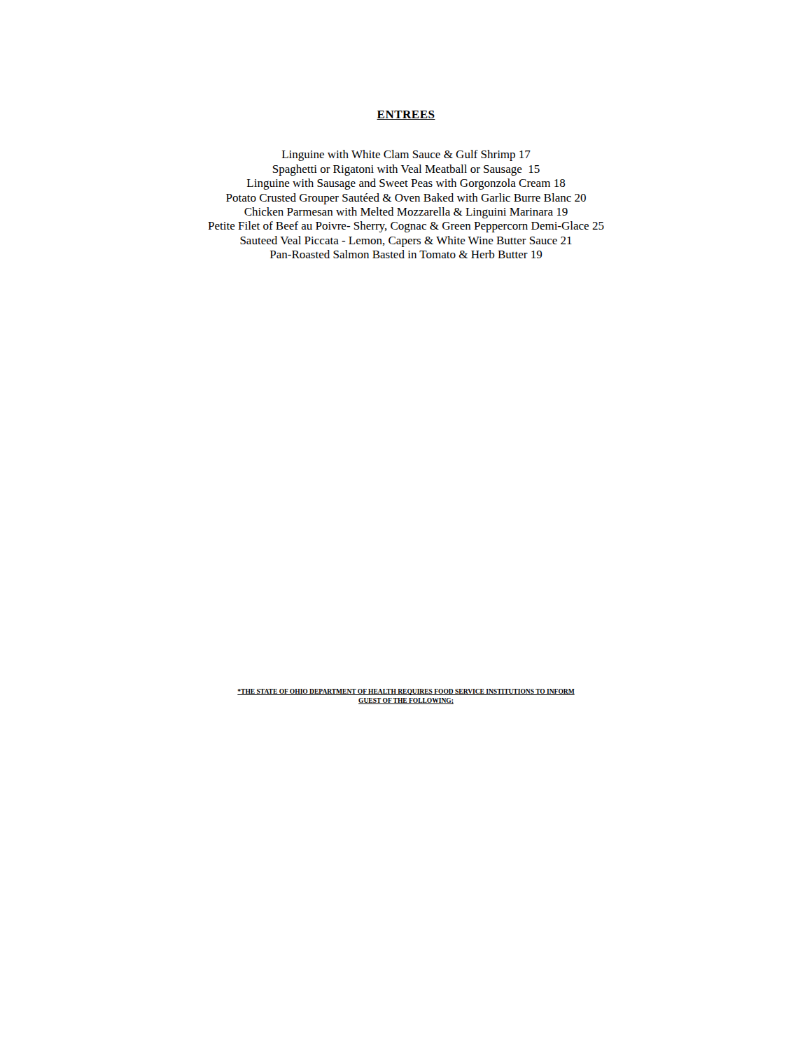ENTREES
Linguine with White Clam Sauce & Gulf Shrimp 17
Spaghetti or Rigatoni with Veal Meatball or Sausage 15
Linguine with Sausage and Sweet Peas with Gorgonzola Cream 18
Potato Crusted Grouper Sautéed & Oven Baked with Garlic Burre Blanc 20
Chicken Parmesan with Melted Mozzarella & Linguini Marinara 19
Petite Filet of Beef au Poivre- Sherry, Cognac & Green Peppercorn Demi-Glace 25
Sauteed Veal Piccata - Lemon, Capers & White Wine Butter Sauce 21
Pan-Roasted Salmon Basted in Tomato & Herb Butter 19
*THE STATE OF OHIO DEPARTMENT OF HEALTH REQUIRES FOOD SERVICE INSTITUTIONS TO INFORM
GUEST OF THE FOLLOWING;